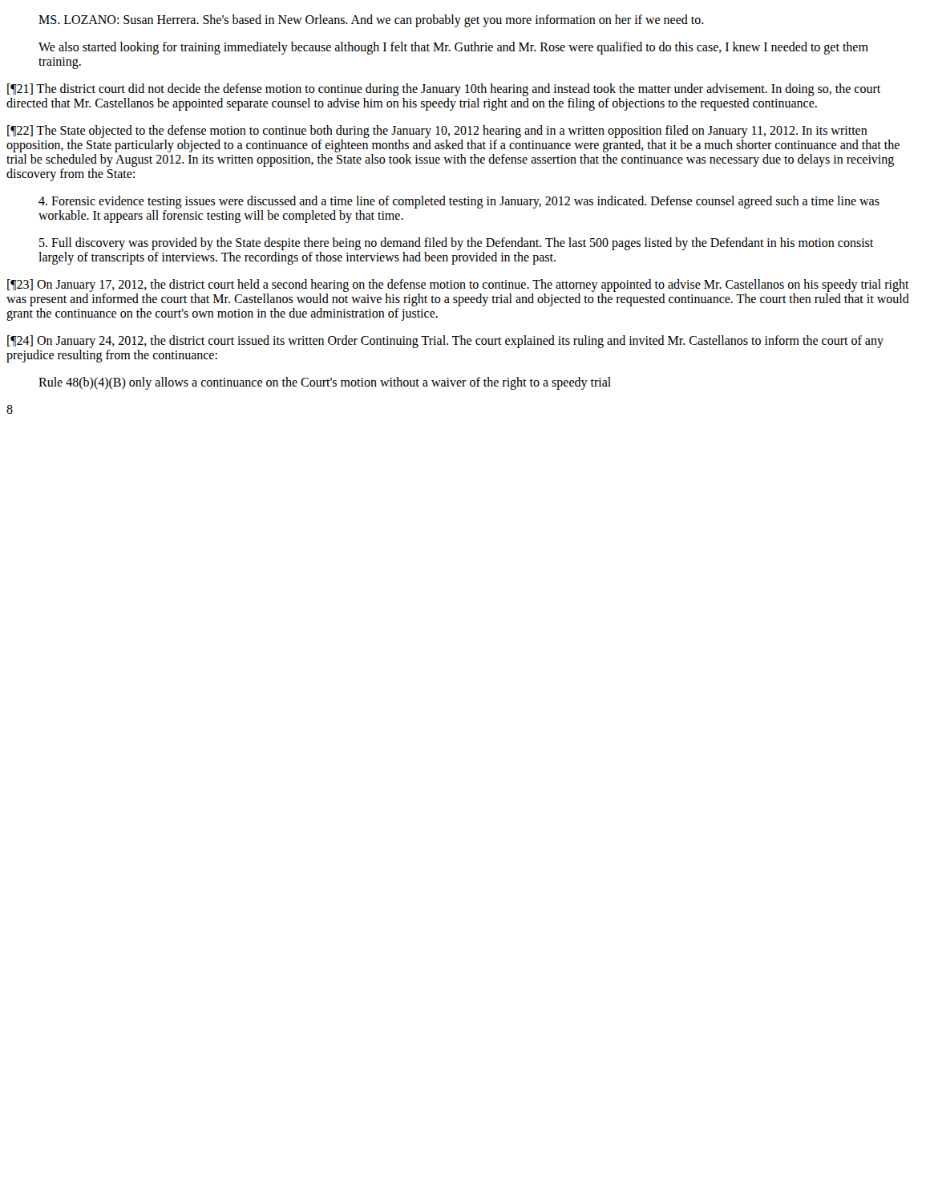MS. LOZANO: Susan Herrera. She's based in New Orleans. And we can probably get you more information on her if we need to.
We also started looking for training immediately because although I felt that Mr. Guthrie and Mr. Rose were qualified to do this case, I knew I needed to get them training.
[¶21] The district court did not decide the defense motion to continue during the January 10th hearing and instead took the matter under advisement. In doing so, the court directed that Mr. Castellanos be appointed separate counsel to advise him on his speedy trial right and on the filing of objections to the requested continuance.
[¶22] The State objected to the defense motion to continue both during the January 10, 2012 hearing and in a written opposition filed on January 11, 2012. In its written opposition, the State particularly objected to a continuance of eighteen months and asked that if a continuance were granted, that it be a much shorter continuance and that the trial be scheduled by August 2012. In its written opposition, the State also took issue with the defense assertion that the continuance was necessary due to delays in receiving discovery from the State:
4. Forensic evidence testing issues were discussed and a time line of completed testing in January, 2012 was indicated. Defense counsel agreed such a time line was workable. It appears all forensic testing will be completed by that time.
5. Full discovery was provided by the State despite there being no demand filed by the Defendant. The last 500 pages listed by the Defendant in his motion consist largely of transcripts of interviews. The recordings of those interviews had been provided in the past.
[¶23] On January 17, 2012, the district court held a second hearing on the defense motion to continue. The attorney appointed to advise Mr. Castellanos on his speedy trial right was present and informed the court that Mr. Castellanos would not waive his right to a speedy trial and objected to the requested continuance. The court then ruled that it would grant the continuance on the court's own motion in the due administration of justice.
[¶24] On January 24, 2012, the district court issued its written Order Continuing Trial. The court explained its ruling and invited Mr. Castellanos to inform the court of any prejudice resulting from the continuance:
Rule 48(b)(4)(B) only allows a continuance on the Court's motion without a waiver of the right to a speedy trial
8